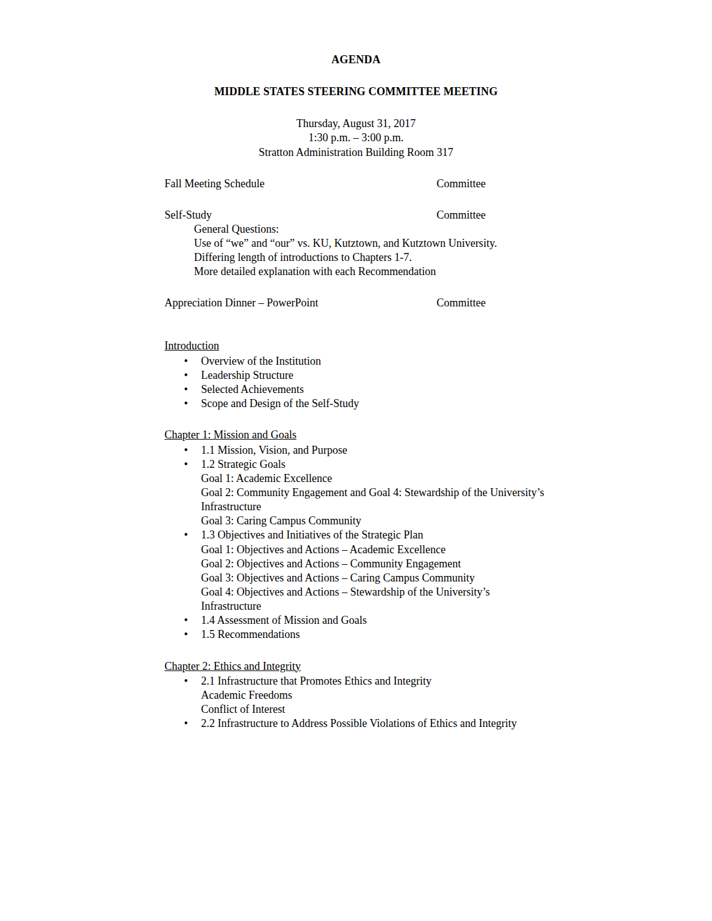AGENDA
MIDDLE STATES STEERING COMMITTEE MEETING
Thursday, August 31, 2017
1:30 p.m. – 3:00 p.m.
Stratton Administration Building Room 317
Fall Meeting Schedule Committee
Self-Study Committee
General Questions:
Use of “we” and “our” vs. KU, Kutztown, and Kutztown University.
Differing length of introductions to Chapters 1-7.
More detailed explanation with each Recommendation
Appreciation Dinner – PowerPoint Committee
Introduction
•Overview of the Institution
•Leadership Structure
•Selected Achievements
•Scope and Design of the Self-Study
Chapter 1: Mission and Goals
•1.1 Mission, Vision, and Purpose
•1.2 Strategic Goals
Goal 1: Academic Excellence
Goal 2: Community Engagement and Goal 4: Stewardship of the University’s
Infrastructure
Goal 3: Caring Campus Community
•1.3 Objectives and Initiatives of the Strategic Plan
Goal 1: Objectives and Actions – Academic Excellence
Goal 2: Objectives and Actions – Community Engagement
Goal 3: Objectives and Actions – Caring Campus Community
Goal 4: Objectives and Actions – Stewardship of the University’s Infrastructure
•1.4 Assessment of Mission and Goals
•1.5 Recommendations
Chapter 2: Ethics and Integrity
•2.1 Infrastructure that Promotes Ethics and Integrity
Academic Freedoms
Conflict of Interest
•2.2 Infrastructure to Address Possible Violations of Ethics and Integrity